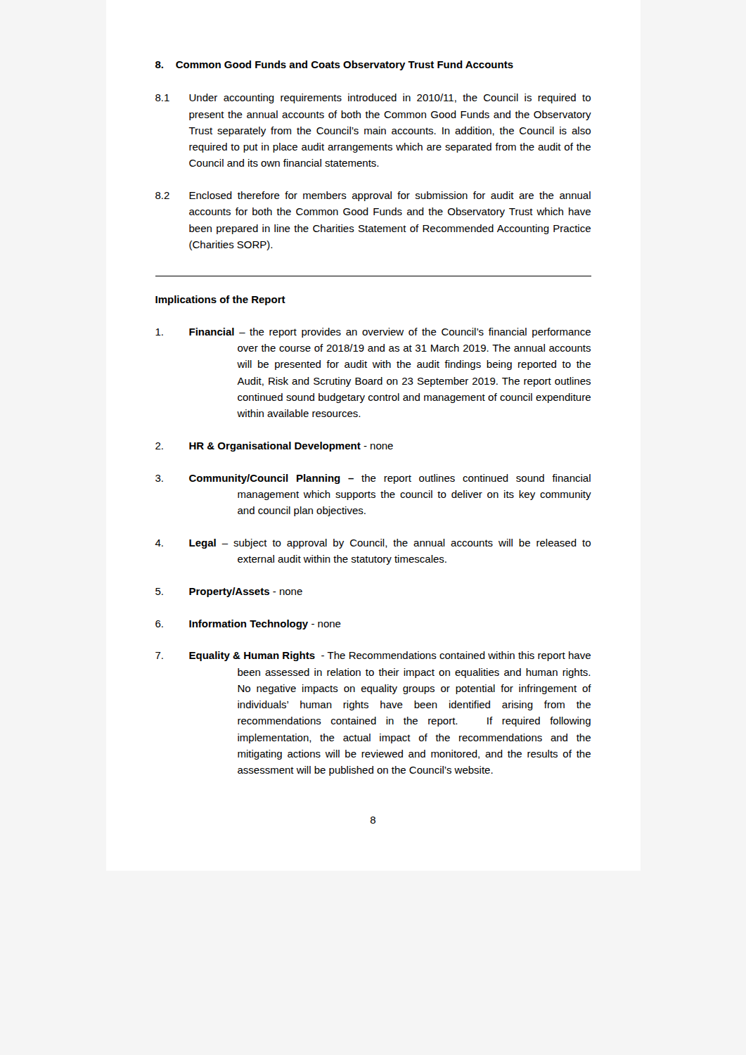8. Common Good Funds and Coats Observatory Trust Fund Accounts
8.1
Under accounting requirements introduced in 2010/11, the Council is required to present the annual accounts of both the Common Good Funds and the Observatory Trust separately from the Council’s main accounts. In addition, the Council is also required to put in place audit arrangements which are separated from the audit of the Council and its own financial statements.
8.2
Enclosed therefore for members approval for submission for audit are the annual accounts for both the Common Good Funds and the Observatory Trust which have been prepared in line the Charities Statement of Recommended Accounting Practice (Charities SORP).
Implications of the Report
1.
Financial – the report provides an overview of the Council’s financial performance over the course of 2018/19 and as at 31 March 2019. The annual accounts will be presented for audit with the audit findings being reported to the Audit, Risk and Scrutiny Board on 23 September 2019. The report outlines continued sound budgetary control and management of council expenditure within available resources.
2.
HR & Organisational Development - none
3.
Community/Council Planning – the report outlines continued sound financial management which supports the council to deliver on its key community and council plan objectives.
4.
Legal – subject to approval by Council, the annual accounts will be released to external audit within the statutory timescales.
5.
Property/Assets - none
6.
Information Technology - none
7.
Equality & Human Rights - The Recommendations contained within this report have been assessed in relation to their impact on equalities and human rights. No negative impacts on equality groups or potential for infringement of individuals’ human rights have been identified arising from the recommendations contained in the report. If required following implementation, the actual impact of the recommendations and the mitigating actions will be reviewed and monitored, and the results of the assessment will be published on the Council’s website.
8